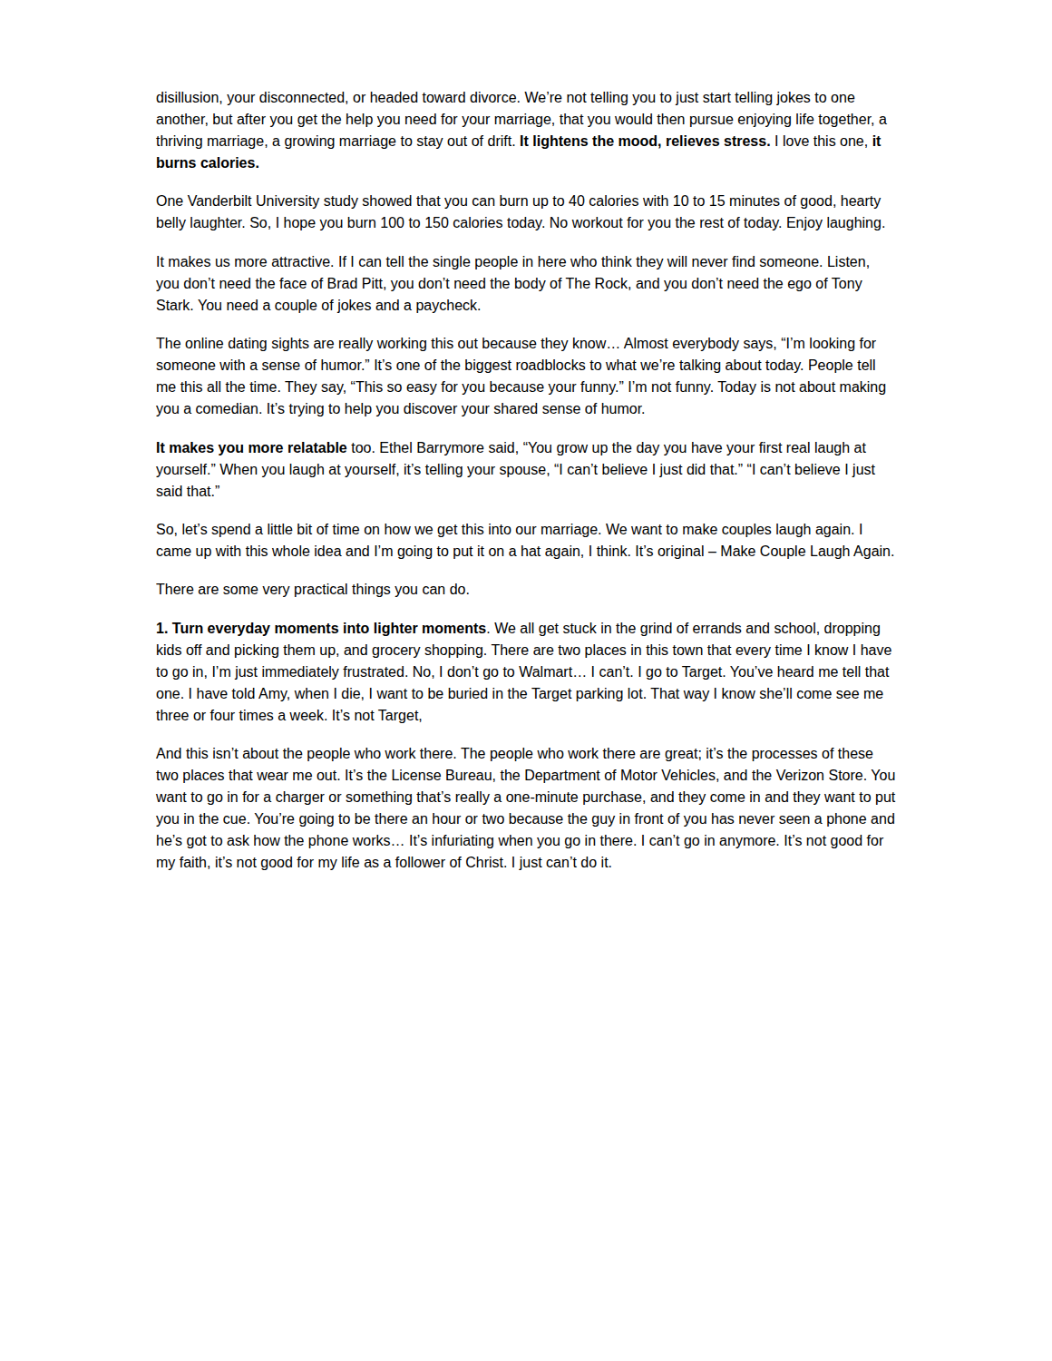disillusion, your disconnected, or headed toward divorce. We’re not telling you to just start telling jokes to one another, but after you get the help you need for your marriage, that you would then pursue enjoying life together, a thriving marriage, a growing marriage to stay out of drift. It lightens the mood, relieves stress. I love this one, it burns calories.
One Vanderbilt University study showed that you can burn up to 40 calories with 10 to 15 minutes of good, hearty belly laughter. So, I hope you burn 100 to 150 calories today. No workout for you the rest of today. Enjoy laughing.
It makes us more attractive. If I can tell the single people in here who think they will never find someone. Listen, you don’t need the face of Brad Pitt, you don’t need the body of The Rock, and you don’t need the ego of Tony Stark. You need a couple of jokes and a paycheck.
The online dating sights are really working this out because they know… Almost everybody says, “I’m looking for someone with a sense of humor.” It’s one of the biggest roadblocks to what we’re talking about today. People tell me this all the time. They say, “This so easy for you because your funny.” I’m not funny. Today is not about making you a comedian. It’s trying to help you discover your shared sense of humor.
It makes you more relatable too. Ethel Barrymore said, “You grow up the day you have your first real laugh at yourself.” When you laugh at yourself, it’s telling your spouse, “I can’t believe I just did that.” “I can’t believe I just said that.”
So, let’s spend a little bit of time on how we get this into our marriage. We want to make couples laugh again. I came up with this whole idea and I’m going to put it on a hat again, I think. It’s original – Make Couple Laugh Again.
There are some very practical things you can do.
1. Turn everyday moments into lighter moments. We all get stuck in the grind of errands and school, dropping kids off and picking them up, and grocery shopping. There are two places in this town that every time I know I have to go in, I’m just immediately frustrated. No, I don’t go to Walmart… I can’t. I go to Target. You’ve heard me tell that one. I have told Amy, when I die, I want to be buried in the Target parking lot. That way I know she’ll come see me three or four times a week. It’s not Target,
And this isn’t about the people who work there. The people who work there are great; it’s the processes of these two places that wear me out. It’s the License Bureau, the Department of Motor Vehicles, and the Verizon Store. You want to go in for a charger or something that’s really a one-minute purchase, and they come in and they want to put you in the cue. You’re going to be there an hour or two because the guy in front of you has never seen a phone and he’s got to ask how the phone works… It’s infuriating when you go in there. I can’t go in anymore. It’s not good for my faith, it’s not good for my life as a follower of Christ. I just can’t do it.